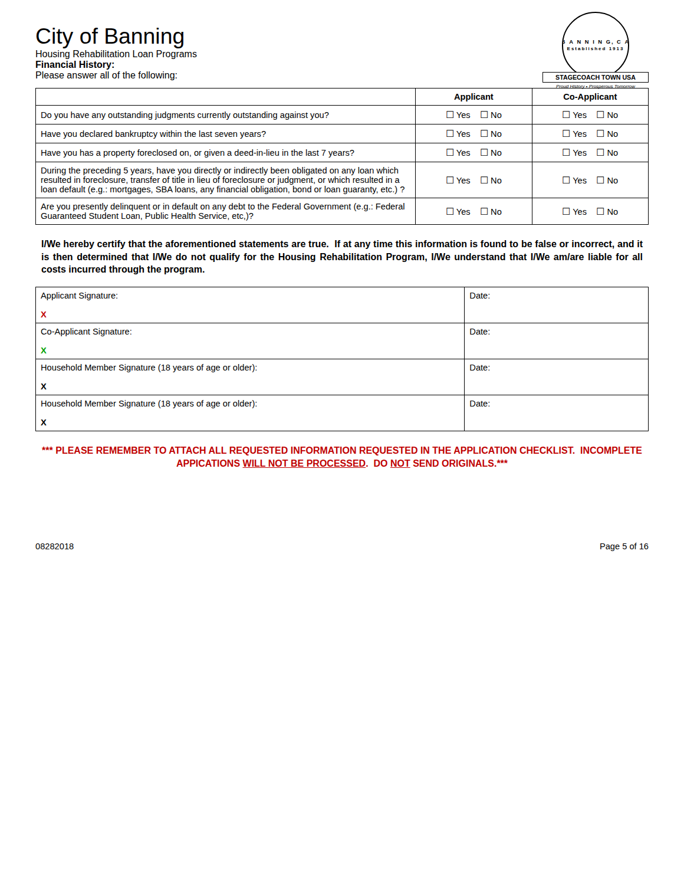B A N N I N G, C A
Established 1913
STAGECOACH TOWN USA
Proud History • Prosperous Tomorrow
City of Banning
Housing Rehabilitation Loan Programs
Financial History:
Please answer all of the following:
| | Applicant | Co-Applicant |
| --- | --- | --- |
| Do you have any outstanding judgments currently outstanding against you? | ☐ Yes ☐ No | ☐ Yes ☐ No |
| Have you declared bankruptcy within the last seven years? | ☐ Yes ☐ No | ☐ Yes ☐ No |
| Have you has a property foreclosed on, or given a deed-in-lieu in the last 7 years? | ☐ Yes ☐ No | ☐ Yes ☐ No |
| During the preceding 5 years, have you directly or indirectly been obligated on any loan which resulted in foreclosure, transfer of title in lieu of foreclosure or judgment, or which resulted in a loan default (e.g.: mortgages, SBA loans, any financial obligation, bond or loan guaranty, etc.) ? | ☐ Yes ☐ No | ☐ Yes ☐ No |
| Are you presently delinquent or in default on any debt to the Federal Government (e.g.: Federal Guaranteed Student Loan, Public Health Service, etc,)? | ☐ Yes ☐ No | ☐ Yes ☐ No |
I/We hereby certify that the aforementioned statements are true. If at any time this information is found to be false or incorrect, and it is then determined that I/We do not qualify for the Housing Rehabilitation Program, I/We understand that I/We am/are liable for all costs incurred through the program.
| Applicant Signature: X | Date: |
| Co-Applicant Signature: X | Date: |
| Household Member Signature (18 years of age or older): X | Date: |
| Household Member Signature (18 years of age or older): X | Date: |
*** PLEASE REMEMBER TO ATTACH ALL REQUESTED INFORMATION REQUESTED IN THE APPLICATION CHECKLIST. INCOMPLETE APPICATIONS WILL NOT BE PROCESSED. DO NOT SEND ORIGINALS.***
08282018 Page 5 of 16